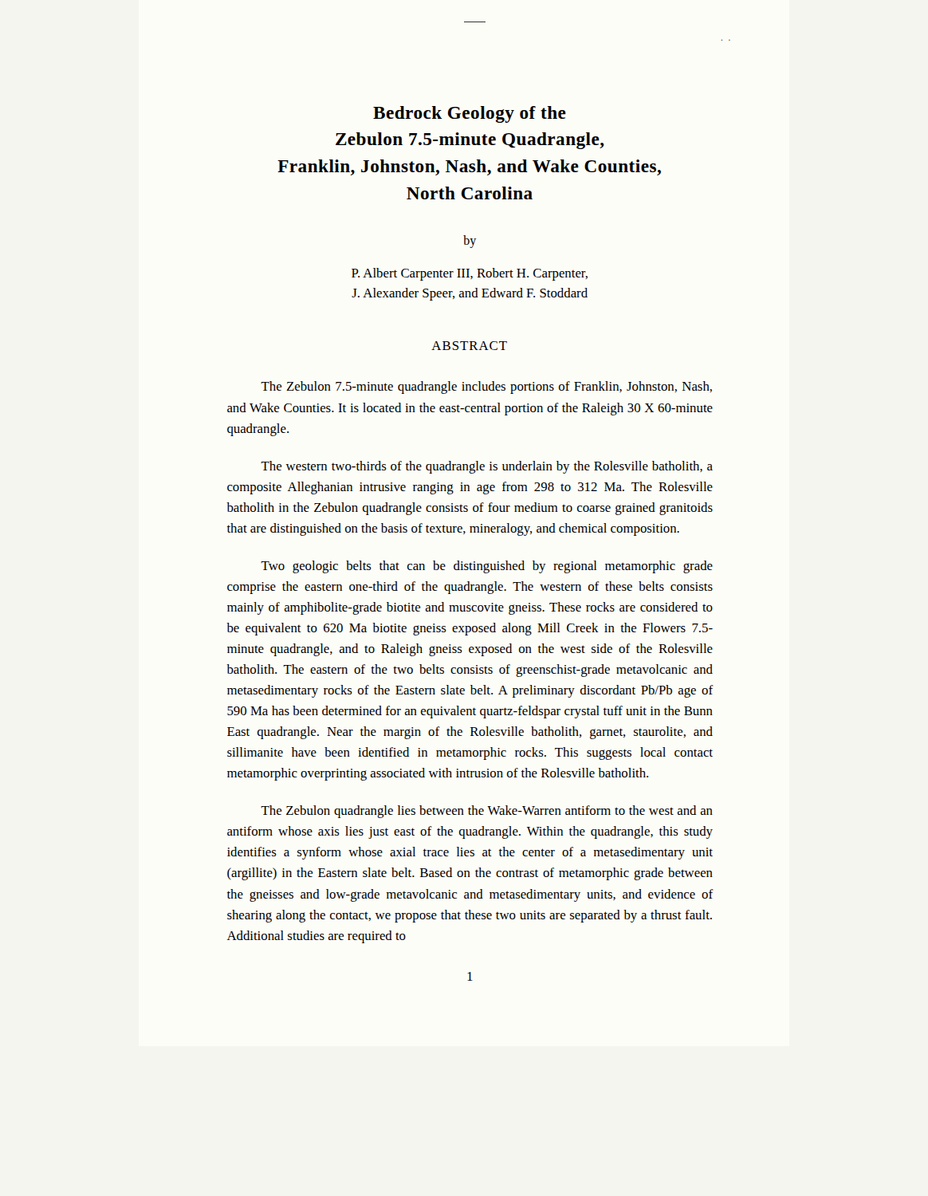. .
Bedrock Geology of the
Zebulon 7.5-minute Quadrangle,
Franklin, Johnston, Nash, and Wake Counties,
North Carolina
by
P. Albert Carpenter III, Robert H. Carpenter,
J. Alexander Speer, and Edward F. Stoddard
ABSTRACT
The Zebulon 7.5-minute quadrangle includes portions of Franklin, Johnston, Nash, and Wake Counties. It is located in the east-central portion of the Raleigh 30 X 60-minute quadrangle.
The western two-thirds of the quadrangle is underlain by the Rolesville batholith, a composite Alleghanian intrusive ranging in age from 298 to 312 Ma. The Rolesville batholith in the Zebulon quadrangle consists of four medium to coarse grained granitoids that are distinguished on the basis of texture, mineralogy, and chemical composition.
Two geologic belts that can be distinguished by regional metamorphic grade comprise the eastern one-third of the quadrangle. The western of these belts consists mainly of amphibolite-grade biotite and muscovite gneiss. These rocks are considered to be equivalent to 620 Ma biotite gneiss exposed along Mill Creek in the Flowers 7.5-minute quadrangle, and to Raleigh gneiss exposed on the west side of the Rolesville batholith. The eastern of the two belts consists of greenschist-grade metavolcanic and metasedimentary rocks of the Eastern slate belt. A preliminary discordant Pb/Pb age of 590 Ma has been determined for an equivalent quartz-feldspar crystal tuff unit in the Bunn East quadrangle. Near the margin of the Rolesville batholith, garnet, staurolite, and sillimanite have been identified in metamorphic rocks. This suggests local contact metamorphic overprinting associated with intrusion of the Rolesville batholith.
The Zebulon quadrangle lies between the Wake-Warren antiform to the west and an antiform whose axis lies just east of the quadrangle. Within the quadrangle, this study identifies a synform whose axial trace lies at the center of a metasedimentary unit (argillite) in the Eastern slate belt. Based on the contrast of metamorphic grade between the gneisses and low-grade metavolcanic and metasedimentary units, and evidence of shearing along the contact, we propose that these two units are separated by a thrust fault. Additional studies are required to
1